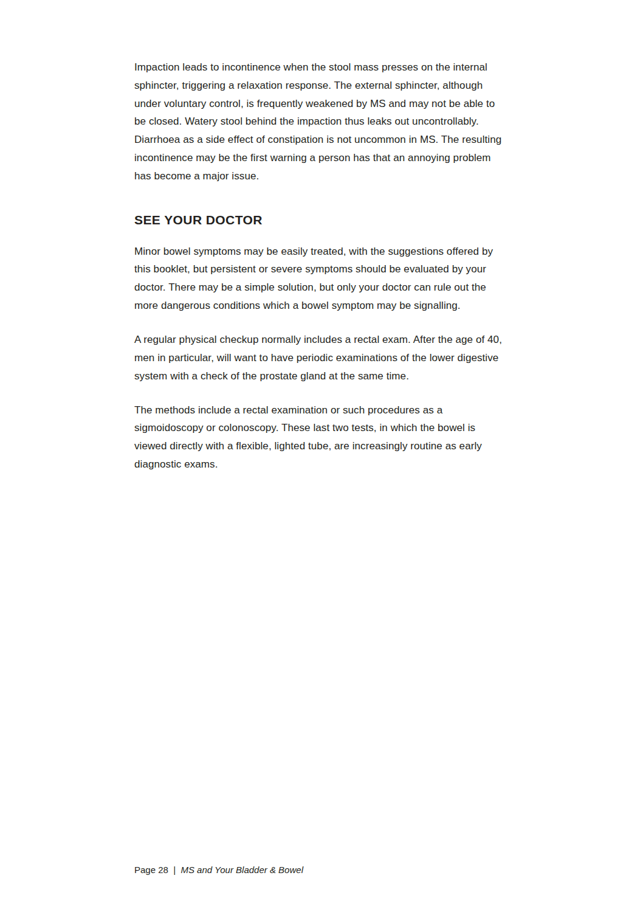Impaction leads to incontinence when the stool mass presses on the internal sphincter, triggering a relaxation response. The external sphincter, although under voluntary control, is frequently weakened by MS and may not be able to be closed. Watery stool behind the impaction thus leaks out uncontrollably. Diarrhoea as a side effect of constipation is not uncommon in MS. The resulting incontinence may be the first warning a person has that an annoying problem has become a major issue.
See your doctor
Minor bowel symptoms may be easily treated, with the suggestions offered by this booklet, but persistent or severe symptoms should be evaluated by your doctor. There may be a simple solution, but only your doctor can rule out the more dangerous conditions which a bowel symptom may be signalling.
A regular physical checkup normally includes a rectal exam. After the age of 40, men in particular, will want to have periodic examinations of the lower digestive system with a check of the prostate gland at the same time.
The methods include a rectal examination or such procedures as a sigmoidoscopy or colonoscopy. These last two tests, in which the bowel is viewed directly with a flexible, lighted tube, are increasingly routine as early diagnostic exams.
Page 28 | MS and Your Bladder & Bowel